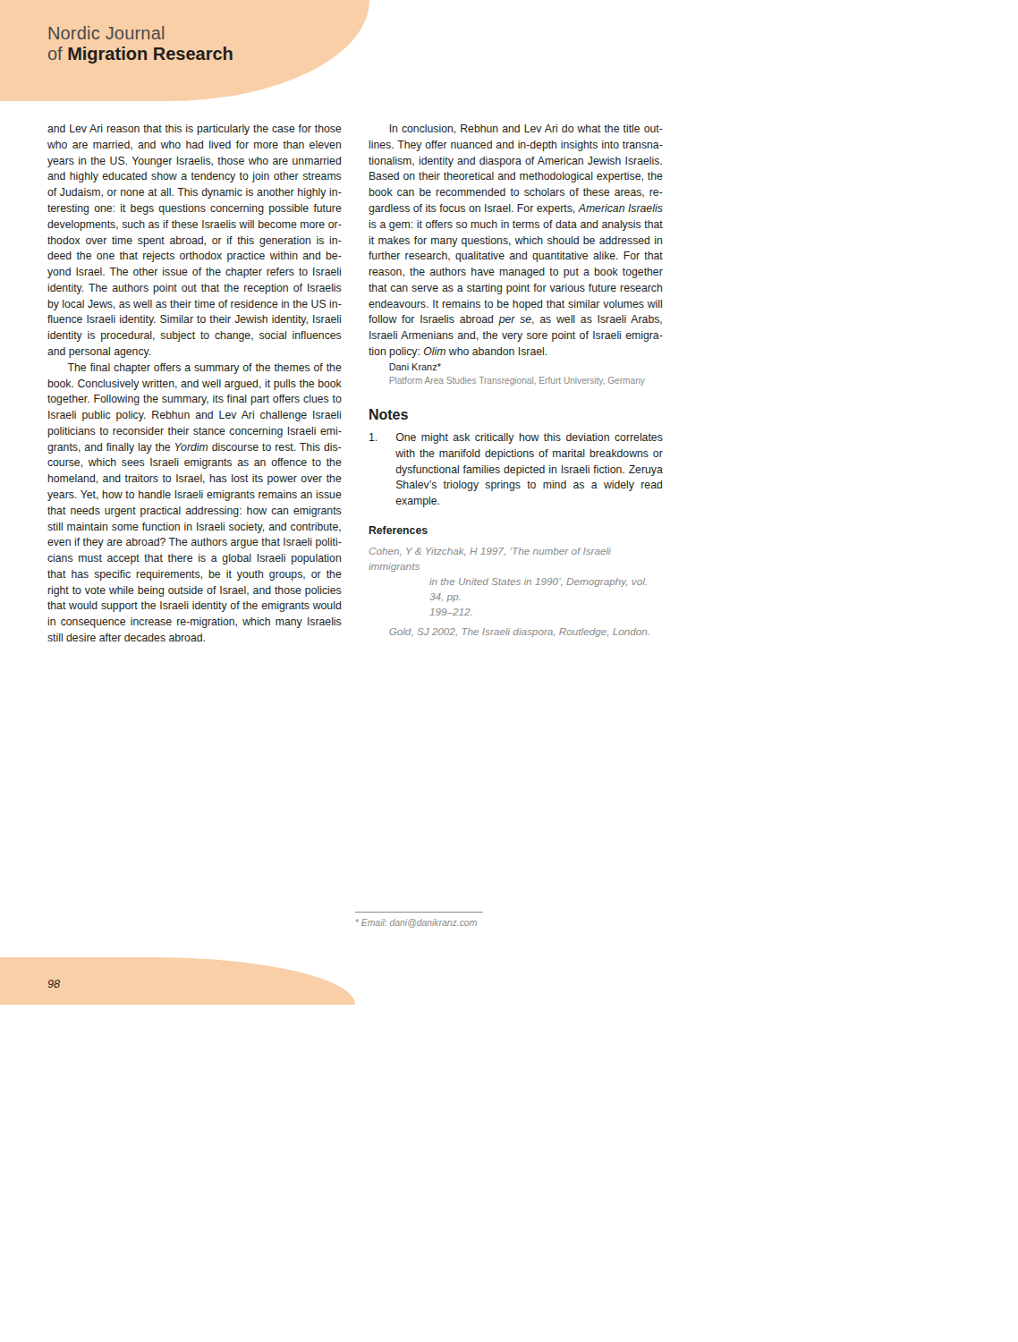Nordic Journal
of Migration Research
and Lev Ari reason that this is particularly the case for those who are married, and who had lived for more than eleven years in the US. Younger Israelis, those who are unmarried and highly educated show a tendency to join other streams of Judaism, or none at all. This dynamic is another highly interesting one: it begs questions concerning possible future developments, such as if these Israelis will become more orthodox over time spent abroad, or if this generation is indeed the one that rejects orthodox practice within and beyond Israel. The other issue of the chapter refers to Israeli identity. The authors point out that the reception of Israelis by local Jews, as well as their time of residence in the US influence Israeli identity. Similar to their Jewish identity, Israeli identity is procedural, subject to change, social influences and personal agency.
The final chapter offers a summary of the themes of the book. Conclusively written, and well argued, it pulls the book together. Following the summary, its final part offers clues to Israeli public policy. Rebhun and Lev Ari challenge Israeli politicians to reconsider their stance concerning Israeli emigrants, and finally lay the Yordim discourse to rest. This discourse, which sees Israeli emigrants as an offence to the homeland, and traitors to Israel, has lost its power over the years. Yet, how to handle Israeli emigrants remains an issue that needs urgent practical addressing: how can emigrants still maintain some function in Israeli society, and contribute, even if they are abroad? The authors argue that Israeli politicians must accept that there is a global Israeli population that has specific requirements, be it youth groups, or the right to vote while being outside of Israel, and those policies that would support the Israeli identity of the emigrants would in consequence increase re-migration, which many Israelis still desire after decades abroad.
In conclusion, Rebhun and Lev Ari do what the title outlines. They offer nuanced and in-depth insights into transnationalism, identity and diaspora of American Jewish Israelis. Based on their theoretical and methodological expertise, the book can be recommended to scholars of these areas, regardless of its focus on Israel. For experts, American Israelis is a gem: it offers so much in terms of data and analysis that it makes for many questions, which should be addressed in further research, qualitative and quantitative alike. For that reason, the authors have managed to put a book together that can serve as a starting point for various future research endeavours. It remains to be hoped that similar volumes will follow for Israelis abroad per se, as well as Israeli Arabs, Israeli Armenians and, the very sore point of Israeli emigration policy: Olim who abandon Israel.
Dani Kranz*
Platform Area Studies Transregional, Erfurt University, Germany
Notes
One might ask critically how this deviation correlates with the manifold depictions of marital breakdowns or dysfunctional families depicted in Israeli fiction. Zeruya Shalev’s triology springs to mind as a widely read example.
References
Cohen, Y & Yitzchak, H 1997, ‘The number of Israeli immigrantsin the United States in 1990’, Demography, vol. 34, pp. 199–212.
Gold, SJ 2002, The Israeli diaspora, Routledge, London.
* Email: dani@danikranz.com
98